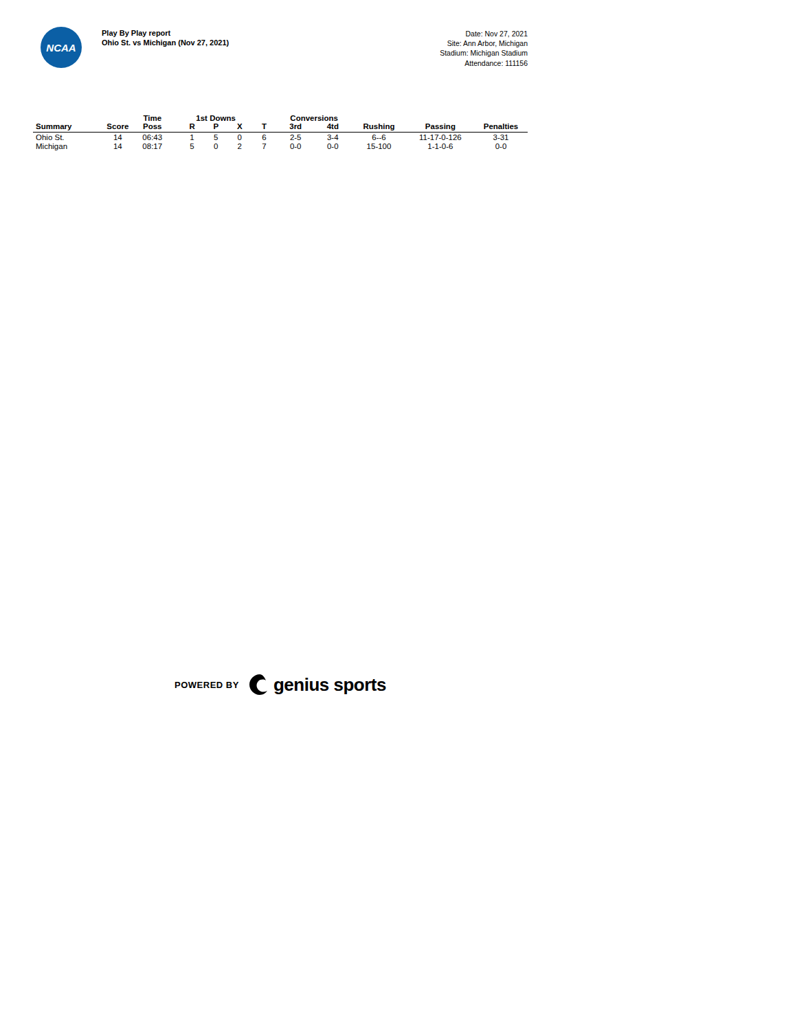NCAA
Play By Play report
Ohio St. vs Michigan (Nov 27, 2021)
Date: Nov 27, 2021
Site: Ann Arbor, Michigan
Stadium: Michigan Stadium
Attendance: 111156
| | | Time | | 1st Downs | | Conversions | | | |
| --- | --- | --- | --- | --- | --- | --- | --- | --- | --- |
| Summary | Score | Poss | | R | P | X | T | 3rd | 4td | Rushing | Passing | Penalties |
| Ohio St. | 14 | 06:43 | | 1 | 5 | 0 | 6 | 2-5 | 3-4 | 6--6 | 11-17-0-126 | 3-31 |
| Michigan | 14 | 08:17 | | 5 | 0 | 2 | 7 | 0-0 | 0-0 | 15-100 | 1-1-0-6 | 0-0 |
POWERED BY genius sports